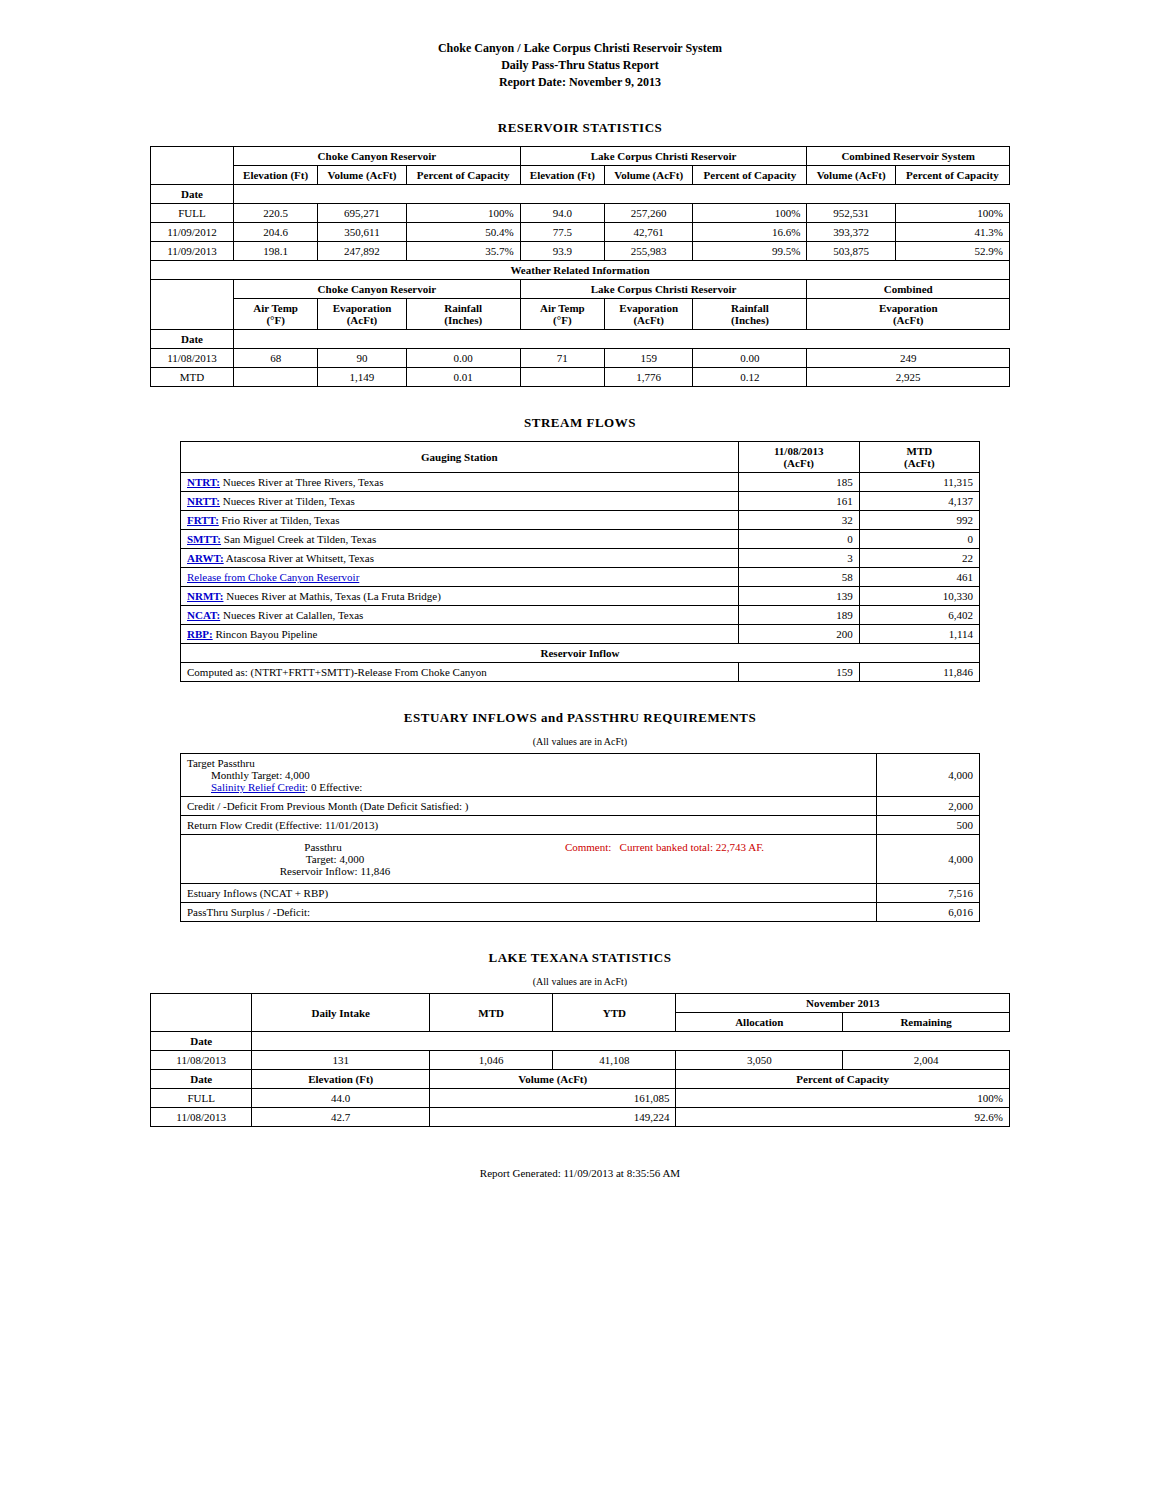Choke Canyon / Lake Corpus Christi Reservoir System
Daily Pass-Thru Status Report
Report Date: November 9, 2013
RESERVOIR STATISTICS
| | Choke Canyon Reservoir | Lake Corpus Christi Reservoir | Combined Reservoir System |
| Elevation (Ft) | Volume (AcFt) | Percent of Capacity | Elevation (Ft) | Volume (AcFt) | Percent of Capacity | Volume (AcFt) | Percent of Capacity |
| Date | |
| FULL | 220.5 | 695,271 | 100% | 94.0 | 257,260 | 100% | 952,531 | 100% |
| 11/09/2012 | 204.6 | 350,611 | 50.4% | 77.5 | 42,761 | 16.6% | 393,372 | 41.3% |
| 11/09/2013 | 198.1 | 247,892 | 35.7% | 93.9 | 255,983 | 99.5% | 503,875 | 52.9% |
| Weather Related Information |
| | Choke Canyon Reservoir | Lake Corpus Christi Reservoir | Combined |
| Air Temp (°F) | Evaporation (AcFt) | Rainfall (Inches) | Air Temp (°F) | Evaporation (AcFt) | Rainfall (Inches) | Evaporation (AcFt) |
| Date | |
| 11/08/2013 | 68 | 90 | 0.00 | 71 | 159 | 0.00 | 249 |
| MTD | | 1,149 | 0.01 | | 1,776 | 0.12 | 2,925 |
STREAM FLOWS
| Gauging Station | 11/08/2013 (AcFt) | MTD (AcFt) |
| --- | --- | --- |
| NTRT: Nueces River at Three Rivers, Texas | 185 | 11,315 |
| NRTT: Nueces River at Tilden, Texas | 161 | 4,137 |
| FRTT: Frio River at Tilden, Texas | 32 | 992 |
| SMTT: San Miguel Creek at Tilden, Texas | 0 | 0 |
| ARWT: Atascosa River at Whitsett, Texas | 3 | 22 |
| Release from Choke Canyon Reservoir | 58 | 461 |
| NRMT: Nueces River at Mathis, Texas (La Fruta Bridge) | 139 | 10,330 |
| NCAT: Nueces River at Calallen, Texas | 189 | 6,402 |
| RBP: Rincon Bayou Pipeline | 200 | 1,114 |
| Reservoir Inflow |
| Computed as: (NTRT+FRTT+SMTT)-Release From Choke Canyon | 159 | 11,846 |
ESTUARY INFLOWS and PASSTHRU REQUIREMENTS
(All values are in AcFt)
| Target Passthru Monthly Target: 4,000 Salinity Relief Credit : 0 Effective: | 4,000 |
| Credit / -Deficit From Previous Month (Date Deficit Satisfied: ) | 2,000 |
| Return Flow Credit (Effective: 11/01/2013) | 500 |
| / Passthru Target: 4,000 Reservoir Inflow: 11,846 / Comment: Current banked total: 22,743 AF. / | 4,000 |
| Estuary Inflows (NCAT + RBP) | 7,516 |
| PassThru Surplus / -Deficit: | 6,016 |
LAKE TEXANA STATISTICS
(All values are in AcFt)
| | Daily Intake | MTD | YTD | November 2013 |
| Allocation | Remaining |
| Date | |
| 11/08/2013 | 131 | 1,046 | 41,108 | 3,050 | 2,004 |
| Date | Elevation (Ft) | Volume (AcFt) | Percent of Capacity |
| FULL | 44.0 | 161,085 | 100% |
| 11/08/2013 | 42.7 | 149,224 | 92.6% |
Report Generated: 11/09/2013 at 8:35:56 AM